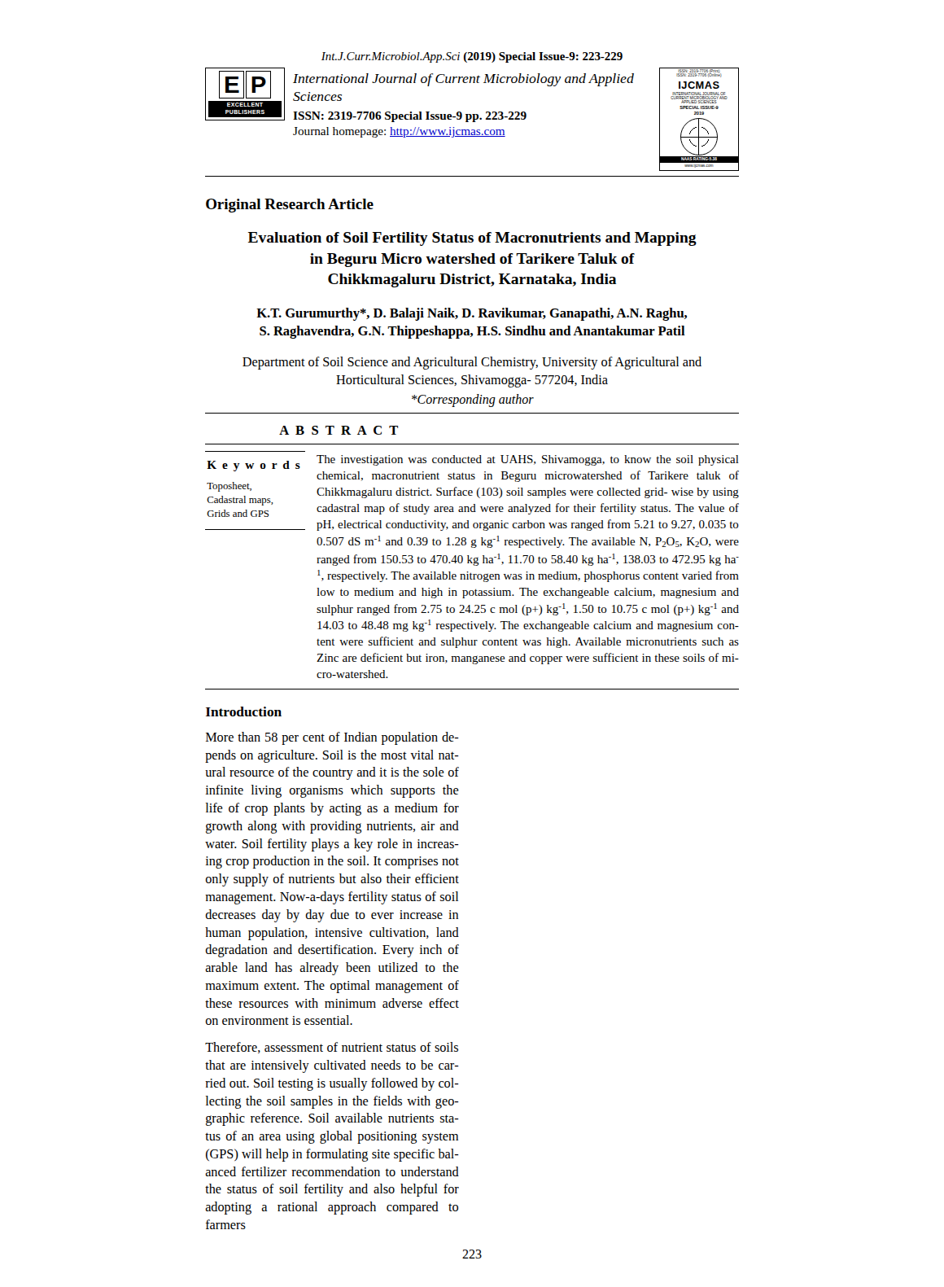Int.J.Curr.Microbiol.App.Sci (2019) Special Issue-9: 223-229
EP
EXCELLENT PUBLISHERS
International Journal of Current Microbiology and Applied Sciences
ISSN: 2319-7706 Special Issue-9 pp. 223-229
Journal homepage: http://www.ijcmas.com
ISSN: 2319-7706 (Print)
ISSN: 2319-7706 (Online)
IJCMAS
INTERNATIONAL JOURNAL OF
CURRENT MICROBIOLOGY AND
APPLIED SCIENCES
SPECIAL ISSUE-9
2019
NAAS RATING-5.38
www.ijcmas.com
Original Research Article
Evaluation of Soil Fertility Status of Macronutrients and Mapping
in Beguru Micro watershed of Tarikere Taluk of
Chikkmagaluru District, Karnataka, India
K.T. Gurumurthy*, D. Balaji Naik, D. Ravikumar, Ganapathi, A.N. Raghu,
S. Raghavendra, G.N. Thippeshappa, H.S. Sindhu and Anantakumar Patil
Department of Soil Science and Agricultural Chemistry, University of Agricultural and
Horticultural Sciences, Shivamogga- 577204, India
*Corresponding author
A B S T R A C T
K e y w o r d s
Toposheet,
Cadastral maps,
Grids and GPS
The investigation was conducted at UAHS, Shivamogga, to know the soil physical chemical, macronutrient status in Beguru microwatershed of Tarikere taluk of Chikkmagaluru district. Surface (103) soil samples were collected grid- wise by using cadastral map of study area and were analyzed for their fertility status. The value of pH, electrical conductivity, and organic carbon was ranged from 5.21 to 9.27, 0.035 to 0.507 dS m-1 and 0.39 to 1.28 g kg-1 respectively. The available N, P2O5, K2O, were ranged from 150.53 to 470.40 kg ha-1, 11.70 to 58.40 kg ha-1, 138.03 to 472.95 kg ha-1, respectively. The available nitrogen was in medium, phosphorus content varied from low to medium and high in potassium. The exchangeable calcium, magnesium and sulphur ranged from 2.75 to 24.25 c mol (p+) kg-1, 1.50 to 10.75 c mol (p+) kg-1 and 14.03 to 48.48 mg kg-1 respectively. The exchangeable calcium and magnesium content were sufficient and sulphur content was high. Available micronutrients such as Zinc are deficient but iron, manganese and copper were sufficient in these soils of micro-watershed.
Introduction
More than 58 per cent of Indian population depends on agriculture. Soil is the most vital natural resource of the country and it is the sole of infinite living organisms which supports the life of crop plants by acting as a medium for growth along with providing nutrients, air and water. Soil fertility plays a key role in increasing crop production in the soil. It comprises not only supply of nutrients but also their efficient management. Now-a-days fertility status of soil decreases day by day due to ever increase in human population, intensive cultivation, land degradation and desertification. Every inch of arable land has already been utilized to the maximum extent. The optimal management of these resources with minimum adverse effect on environment is essential.
Therefore, assessment of nutrient status of soils that are intensively cultivated needs to be carried out. Soil testing is usually followed by collecting the soil samples in the fields with geographic reference. Soil available nutrients status of an area using global positioning system (GPS) will help in formulating site specific balanced fertilizer recommendation to understand the status of soil fertility and also helpful for adopting a rational approach compared to farmers
223